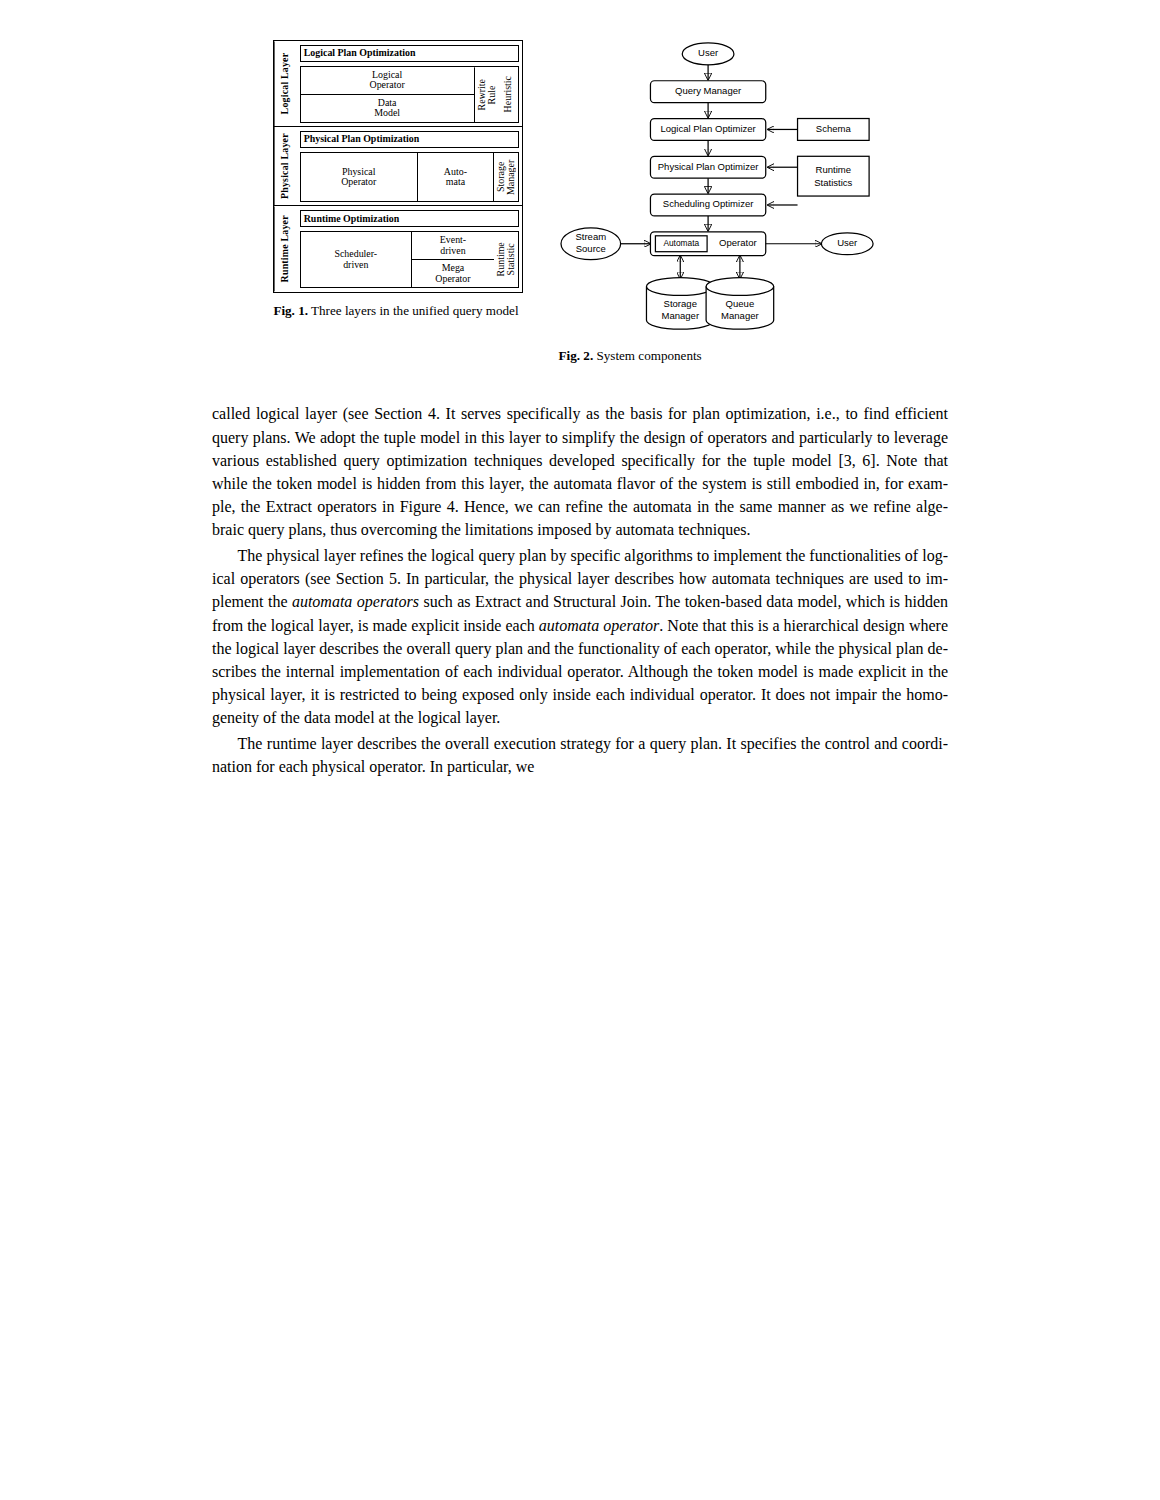Logical Layer
Logical Plan Optimization
Logical
Operator
Data
Model
Rewrite
Rule
Heuristic
Physical Layer
Physical Plan Optimization
Physical
Operator
Auto-
mata
Storage
Manager
Runtime Layer
Runtime Optimization
Scheduler-
driven
Event-
driven
Mega
Operator
Runtime
Statistic
Fig. 1. Three layers in the unified query model
User Query Manager Logical Plan Optimizer Schema Physical Plan Optimizer Runtime Statistics Scheduling Optimizer Stream Source Automata Operator User Storage Manager Queue Manager
Fig. 2. System components
called logical layer (see Section 4. It serves specifically as the basis for plan optimization, i.e., to find efficient query plans. We adopt the tuple model in this layer to simplify the design of operators and particularly to leverage various established query optimization techniques developed specifically for the tuple model [3, 6]. Note that while the token model is hidden from this layer, the automata flavor of the system is still embodied in, for example, the Extract operators in Figure 4. Hence, we can refine the automata in the same manner as we refine algebraic query plans, thus overcoming the limitations imposed by automata techniques.
The physical layer refines the logical query plan by specific algorithms to implement the functionalities of logical operators (see Section 5. In particular, the physical layer describes how automata techniques are used to implement the automata operators such as Extract and Structural Join. The token-based data model, which is hidden from the logical layer, is made explicit inside each automata operator. Note that this is a hierarchical design where the logical layer describes the overall query plan and the functionality of each operator, while the physical plan describes the internal implementation of each individual operator. Although the token model is made explicit in the physical layer, it is restricted to being exposed only inside each individual operator. It does not impair the homogeneity of the data model at the logical layer.
The runtime layer describes the overall execution strategy for a query plan. It specifies the control and coordination for each physical operator. In particular, we